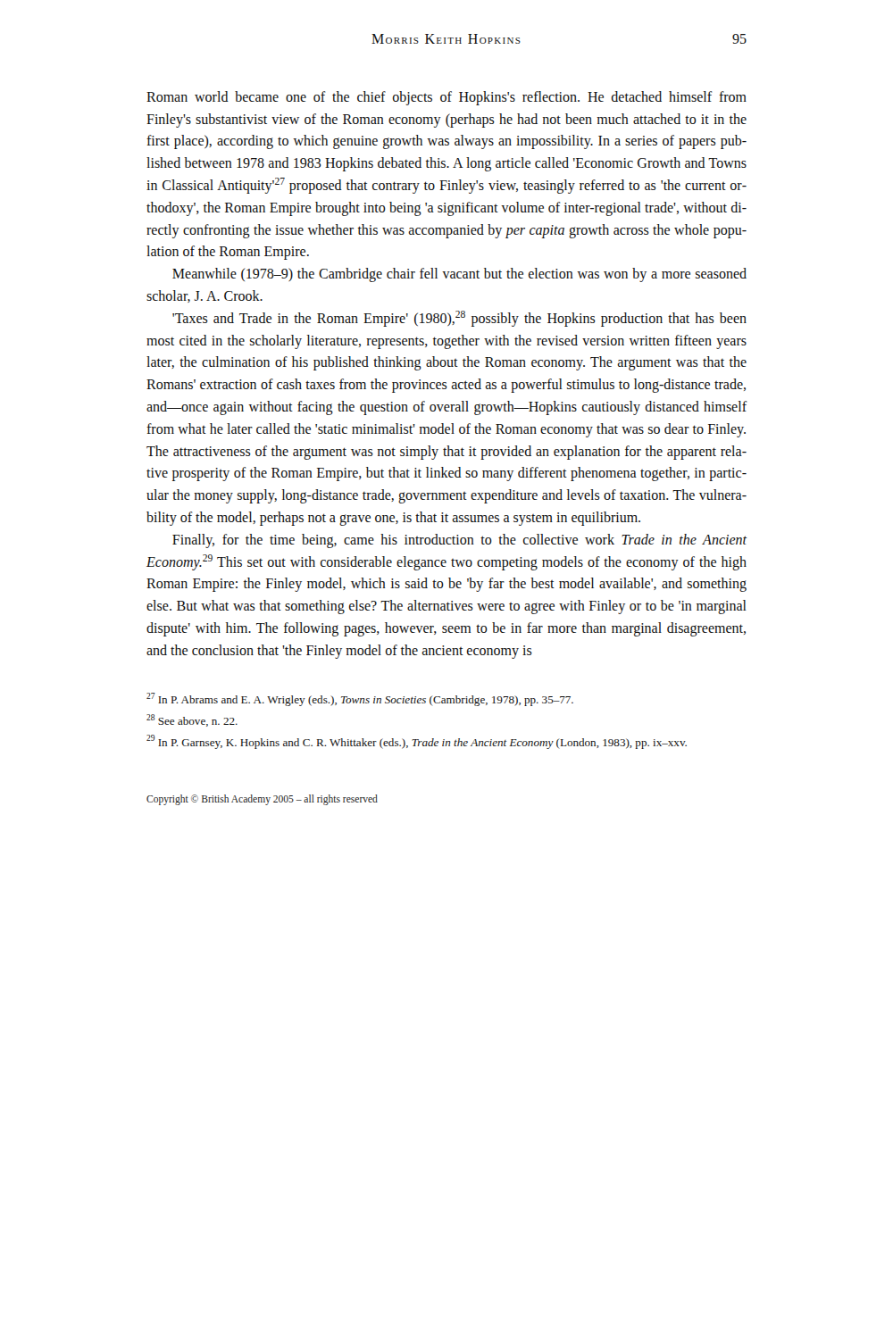Morris Keith Hopkins 95
Roman world became one of the chief objects of Hopkins's reflection. He detached himself from Finley's substantivist view of the Roman economy (perhaps he had not been much attached to it in the first place), according to which genuine growth was always an impossibility. In a series of papers published between 1978 and 1983 Hopkins debated this. A long article called 'Economic Growth and Towns in Classical Antiquity'27 proposed that contrary to Finley's view, teasingly referred to as 'the current orthodoxy', the Roman Empire brought into being 'a significant volume of inter-regional trade', without directly confronting the issue whether this was accompanied by per capita growth across the whole population of the Roman Empire.
Meanwhile (1978–9) the Cambridge chair fell vacant but the election was won by a more seasoned scholar, J. A. Crook.
'Taxes and Trade in the Roman Empire' (1980),28 possibly the Hopkins production that has been most cited in the scholarly literature, represents, together with the revised version written fifteen years later, the culmination of his published thinking about the Roman economy. The argument was that the Romans' extraction of cash taxes from the provinces acted as a powerful stimulus to long-distance trade, and—once again without facing the question of overall growth—Hopkins cautiously distanced himself from what he later called the 'static minimalist' model of the Roman economy that was so dear to Finley. The attractiveness of the argument was not simply that it provided an explanation for the apparent relative prosperity of the Roman Empire, but that it linked so many different phenomena together, in particular the money supply, long-distance trade, government expenditure and levels of taxation. The vulnerability of the model, perhaps not a grave one, is that it assumes a system in equilibrium.
Finally, for the time being, came his introduction to the collective work Trade in the Ancient Economy.29 This set out with considerable elegance two competing models of the economy of the high Roman Empire: the Finley model, which is said to be 'by far the best model available', and something else. But what was that something else? The alternatives were to agree with Finley or to be 'in marginal dispute' with him. The following pages, however, seem to be in far more than marginal disagreement, and the conclusion that 'the Finley model of the ancient economy is
27In P. Abrams and E. A. Wrigley (eds.), Towns in Societies (Cambridge, 1978), pp. 35–77.
28See above, n. 22.
29In P. Garnsey, K. Hopkins and C. R. Whittaker (eds.), Trade in the Ancient Economy (London, 1983), pp. ix–xxv.
Copyright © British Academy 2005 – all rights reserved